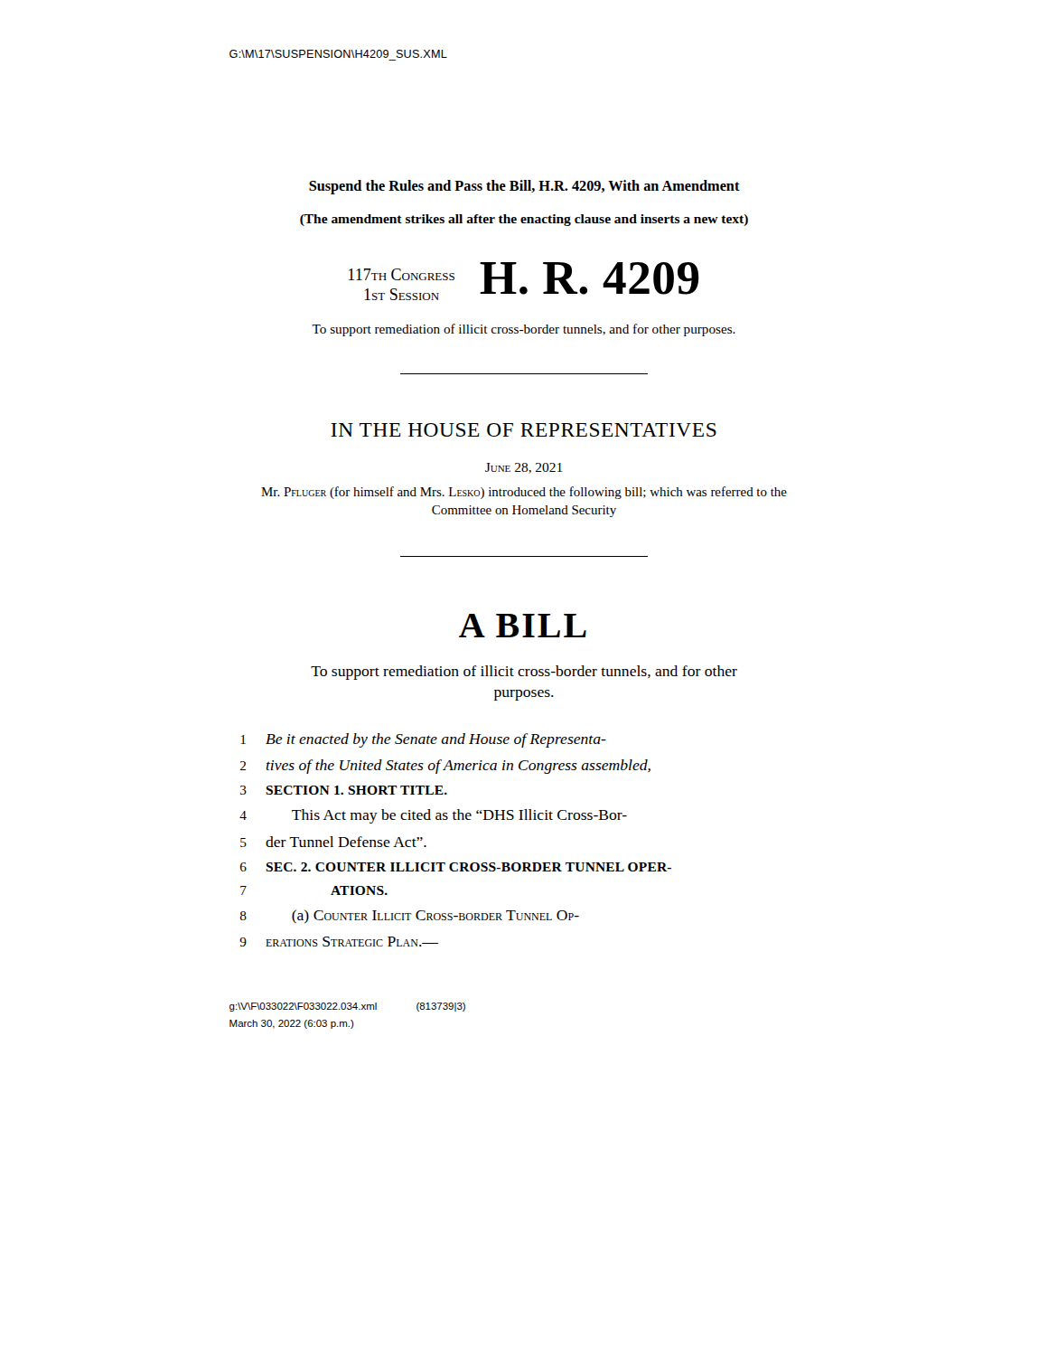G:\M\17\SUSPENSION\H4209_SUS.XML
Suspend the Rules and Pass the Bill, H.R. 4209, With an Amendment
(The amendment strikes all after the enacting clause and inserts a new text)
117th Congress 1st Session
H. R. 4209
To support remediation of illicit cross-border tunnels, and for other purposes.
IN THE HOUSE OF REPRESENTATIVES
June 28, 2021
Mr. Pfluger (for himself and Mrs. Lesko) introduced the following bill; which was referred to the Committee on Homeland Security
A BILL
To support remediation of illicit cross-border tunnels, and for other purposes.
1
Be it enacted by the Senate and House of Representa-
2
tives of the United States of America in Congress assembled,
3
SECTION 1. SHORT TITLE.
4
This Act may be cited as the “DHS Illicit Cross-Bor-
5
der Tunnel Defense Act”.
6
SEC. 2. COUNTER ILLICIT CROSS-BORDER TUNNEL OPER-
7
ATIONS.
8
(a) Counter Illicit Cross-border Tunnel Op-
9
erations Strategic Plan.—
g:\V\F\033022\F033022.034.xml (813739|3)
March 30, 2022 (6:03 p.m.)